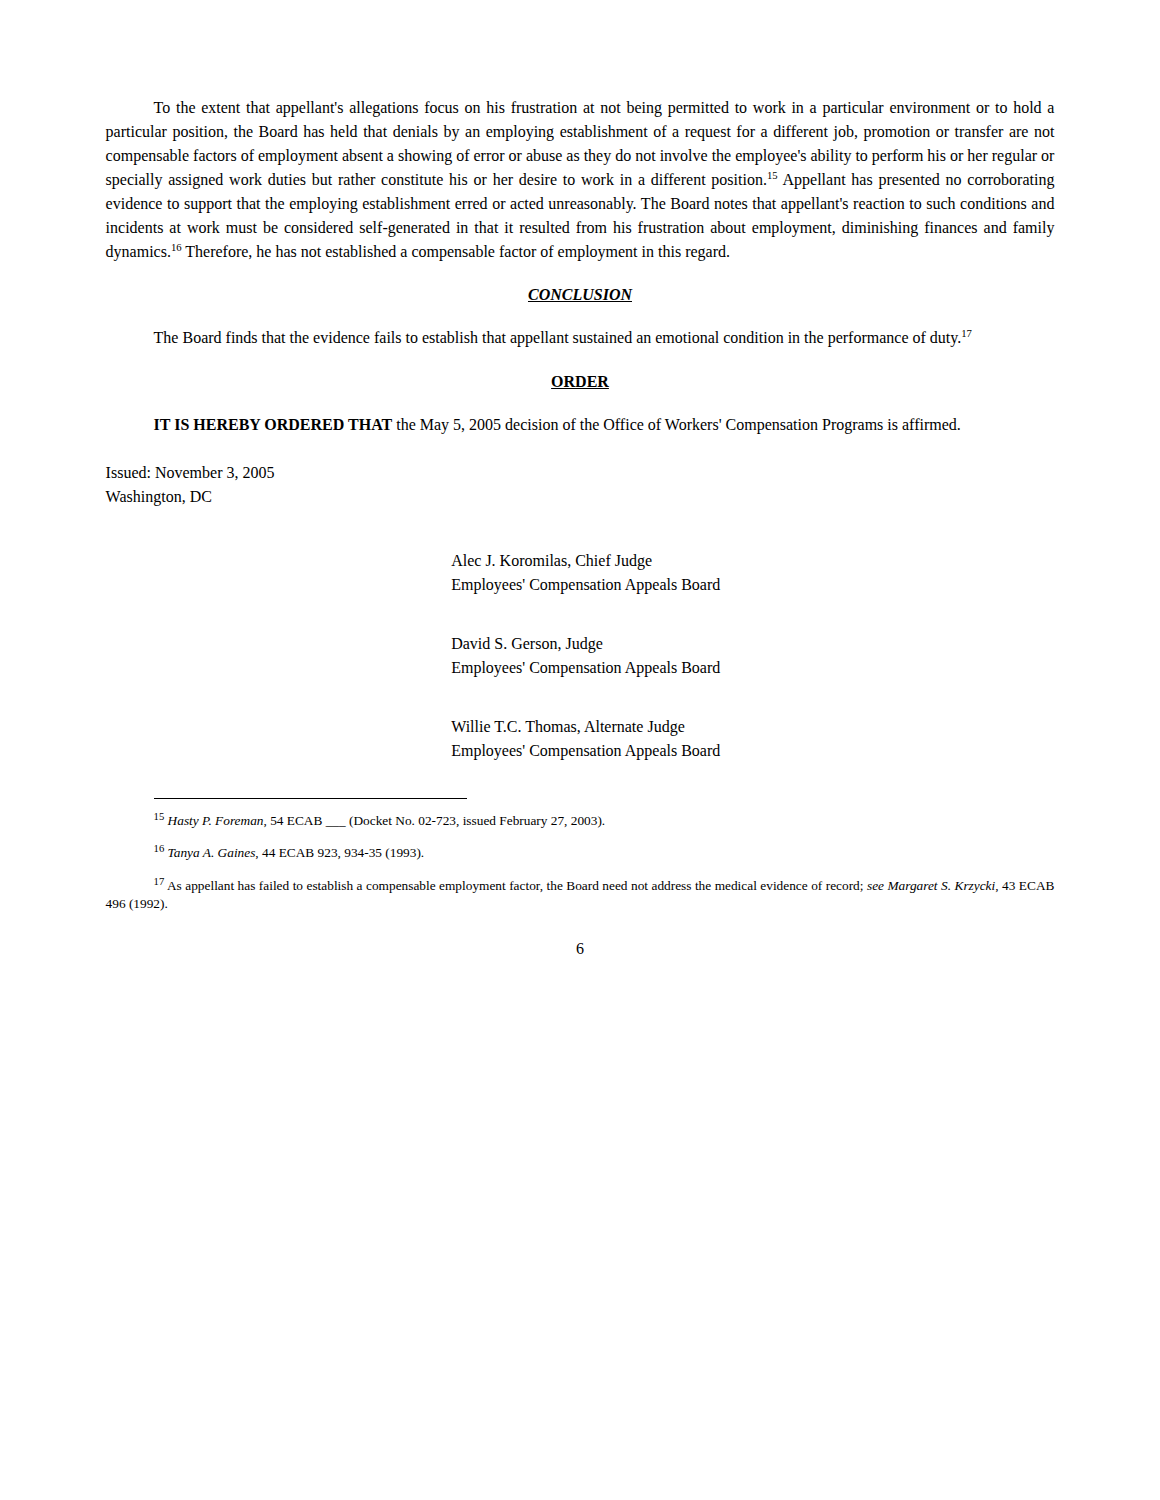To the extent that appellant's allegations focus on his frustration at not being permitted to work in a particular environment or to hold a particular position, the Board has held that denials by an employing establishment of a request for a different job, promotion or transfer are not compensable factors of employment absent a showing of error or abuse as they do not involve the employee's ability to perform his or her regular or specially assigned work duties but rather constitute his or her desire to work in a different position.15 Appellant has presented no corroborating evidence to support that the employing establishment erred or acted unreasonably. The Board notes that appellant's reaction to such conditions and incidents at work must be considered self-generated in that it resulted from his frustration about employment, diminishing finances and family dynamics.16 Therefore, he has not established a compensable factor of employment in this regard.
CONCLUSION
The Board finds that the evidence fails to establish that appellant sustained an emotional condition in the performance of duty.17
ORDER
IT IS HEREBY ORDERED THAT the May 5, 2005 decision of the Office of Workers' Compensation Programs is affirmed.
Issued: November 3, 2005
Washington, DC
Alec J. Koromilas, Chief Judge
Employees' Compensation Appeals Board
David S. Gerson, Judge
Employees' Compensation Appeals Board
Willie T.C. Thomas, Alternate Judge
Employees' Compensation Appeals Board
15 Hasty P. Foreman, 54 ECAB ___ (Docket No. 02-723, issued February 27, 2003).
16 Tanya A. Gaines, 44 ECAB 923, 934-35 (1993).
17 As appellant has failed to establish a compensable employment factor, the Board need not address the medical evidence of record; see Margaret S. Krzycki, 43 ECAB 496 (1992).
6